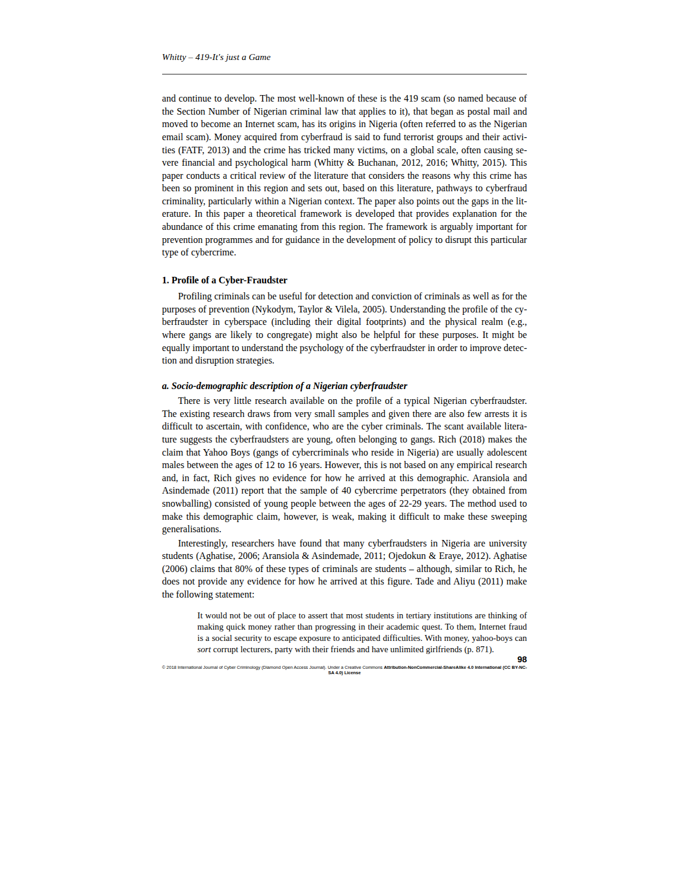Whitty – 419-It's just a Game
and continue to develop. The most well-known of these is the 419 scam (so named because of the Section Number of Nigerian criminal law that applies to it), that began as postal mail and moved to become an Internet scam, has its origins in Nigeria (often referred to as the Nigerian email scam). Money acquired from cyberfraud is said to fund terrorist groups and their activities (FATF, 2013) and the crime has tricked many victims, on a global scale, often causing severe financial and psychological harm (Whitty & Buchanan, 2012, 2016; Whitty, 2015). This paper conducts a critical review of the literature that considers the reasons why this crime has been so prominent in this region and sets out, based on this literature, pathways to cyberfraud criminality, particularly within a Nigerian context. The paper also points out the gaps in the literature. In this paper a theoretical framework is developed that provides explanation for the abundance of this crime emanating from this region. The framework is arguably important for prevention programmes and for guidance in the development of policy to disrupt this particular type of cybercrime.
1. Profile of a Cyber-Fraudster
Profiling criminals can be useful for detection and conviction of criminals as well as for the purposes of prevention (Nykodym, Taylor & Vilela, 2005). Understanding the profile of the cyberfraudster in cyberspace (including their digital footprints) and the physical realm (e.g., where gangs are likely to congregate) might also be helpful for these purposes. It might be equally important to understand the psychology of the cyberfraudster in order to improve detection and disruption strategies.
a. Socio-demographic description of a Nigerian cyberfraudster
There is very little research available on the profile of a typical Nigerian cyberfraudster. The existing research draws from very small samples and given there are also few arrests it is difficult to ascertain, with confidence, who are the cyber criminals. The scant available literature suggests the cyberfraudsters are young, often belonging to gangs. Rich (2018) makes the claim that Yahoo Boys (gangs of cybercriminals who reside in Nigeria) are usually adolescent males between the ages of 12 to 16 years. However, this is not based on any empirical research and, in fact, Rich gives no evidence for how he arrived at this demographic. Aransiola and Asindemade (2011) report that the sample of 40 cybercrime perpetrators (they obtained from snowballing) consisted of young people between the ages of 22-29 years. The method used to make this demographic claim, however, is weak, making it difficult to make these sweeping generalisations.
Interestingly, researchers have found that many cyberfraudsters in Nigeria are university students (Aghatise, 2006; Aransiola & Asindemade, 2011; Ojedokun & Eraye, 2012). Aghatise (2006) claims that 80% of these types of criminals are students – although, similar to Rich, he does not provide any evidence for how he arrived at this figure. Tade and Aliyu (2011) make the following statement:
It would not be out of place to assert that most students in tertiary institutions are thinking of making quick money rather than progressing in their academic quest. To them, Internet fraud is a social security to escape exposure to anticipated difficulties. With money, yahoo-boys can sort corrupt lecturers, party with their friends and have unlimited girlfriends (p. 871).
98
© 2018 International Journal of Cyber Criminology (Diamond Open Access Journal). Under a Creative Commons Attribution-NonCommercial-ShareAlike 4.0 International (CC BY-NC-SA 4.0) License